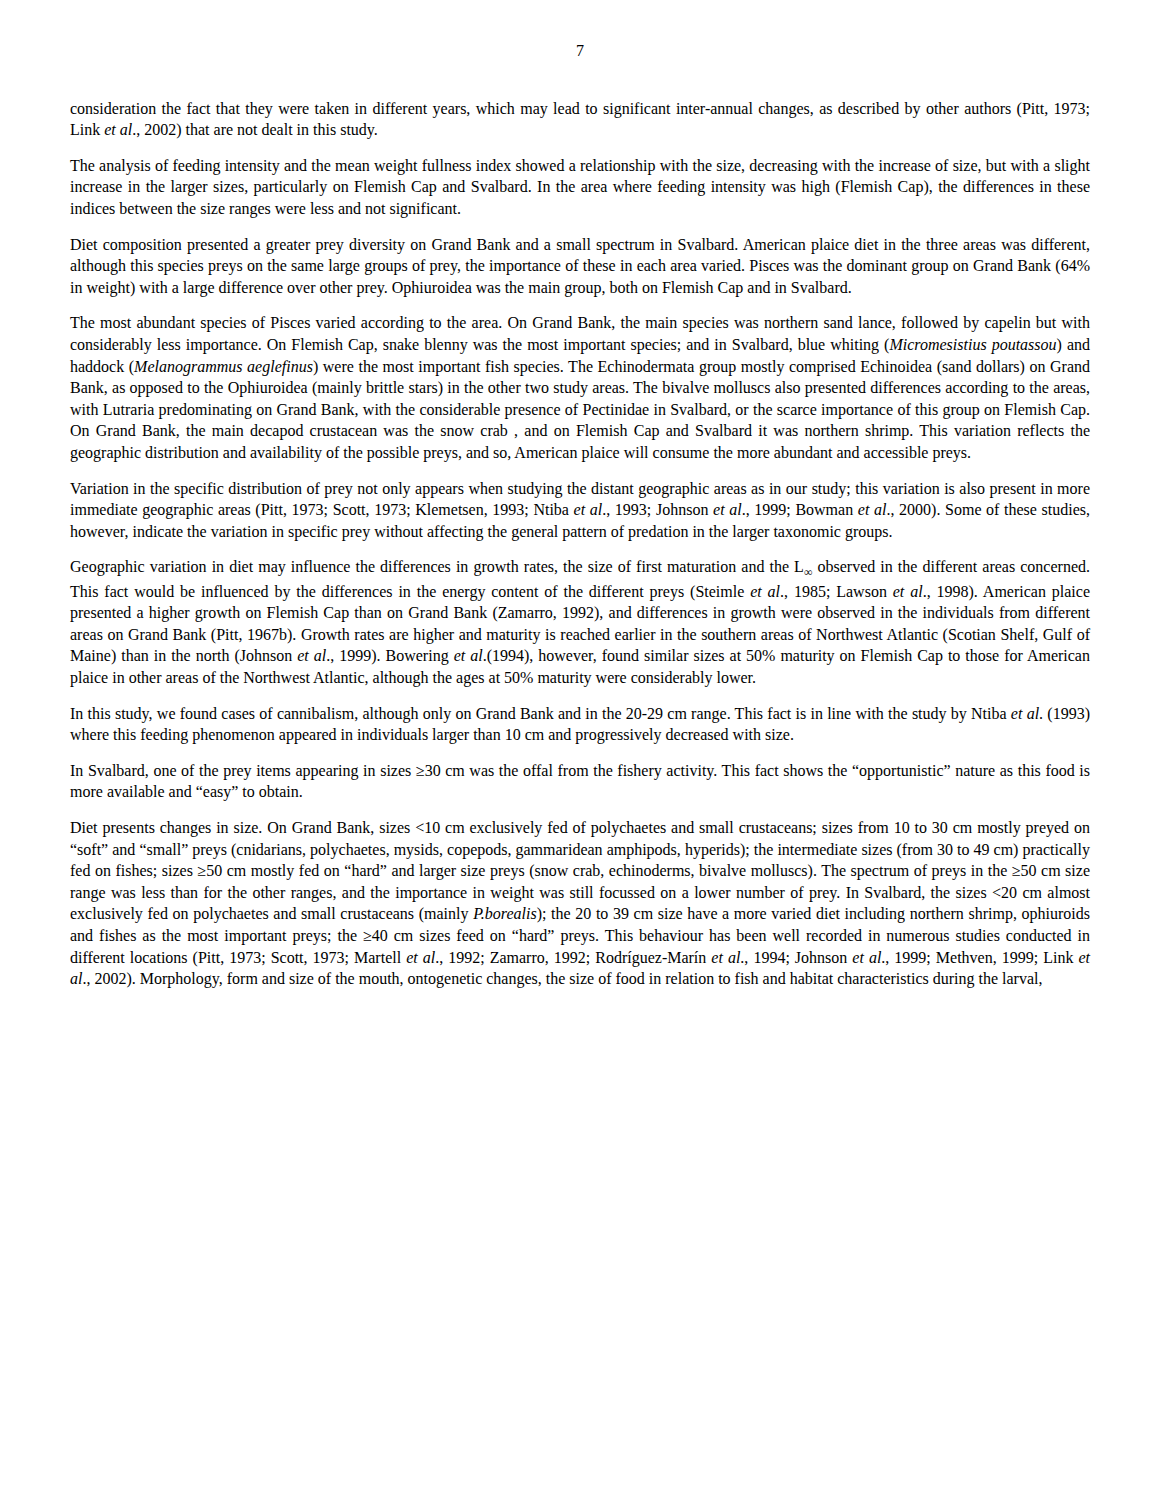7
consideration the fact that they were taken in different years, which may lead to significant inter-annual changes, as described by other authors (Pitt, 1973; Link et al., 2002) that are not dealt in this study.
The analysis of feeding intensity and the mean weight fullness index showed a relationship with the size, decreasing with the increase of size, but with a slight increase in the larger sizes, particularly on Flemish Cap and Svalbard. In the area where feeding intensity was high (Flemish Cap), the differences in these indices between the size ranges were less and not significant.
Diet composition presented a greater prey diversity on Grand Bank and a small spectrum in Svalbard. American plaice diet in the three areas was different, although this species preys on the same large groups of prey, the importance of these in each area varied. Pisces was the dominant group on Grand Bank (64% in weight) with a large difference over other prey. Ophiuroidea was the main group, both on Flemish Cap and in Svalbard.
The most abundant species of Pisces varied according to the area. On Grand Bank, the main species was northern sand lance, followed by capelin but with considerably less importance. On Flemish Cap, snake blenny was the most important species; and in Svalbard, blue whiting (Micromesistius poutassou) and haddock (Melanogrammus aeglefinus) were the most important fish species. The Echinodermata group mostly comprised Echinoidea (sand dollars) on Grand Bank, as opposed to the Ophiuroidea (mainly brittle stars) in the other two study areas. The bivalve molluscs also presented differences according to the areas, with Lutraria predominating on Grand Bank, with the considerable presence of Pectinidae in Svalbard, or the scarce importance of this group on Flemish Cap. On Grand Bank, the main decapod crustacean was the snow crab , and on Flemish Cap and Svalbard it was northern shrimp. This variation reflects the geographic distribution and availability of the possible preys, and so, American plaice will consume the more abundant and accessible preys.
Variation in the specific distribution of prey not only appears when studying the distant geographic areas as in our study; this variation is also present in more immediate geographic areas (Pitt, 1973; Scott, 1973; Klemetsen, 1993; Ntiba et al., 1993; Johnson et al., 1999; Bowman et al., 2000). Some of these studies, however, indicate the variation in specific prey without affecting the general pattern of predation in the larger taxonomic groups.
Geographic variation in diet may influence the differences in growth rates, the size of first maturation and the L∞ observed in the different areas concerned. This fact would be influenced by the differences in the energy content of the different preys (Steimle et al., 1985; Lawson et al., 1998). American plaice presented a higher growth on Flemish Cap than on Grand Bank (Zamarro, 1992), and differences in growth were observed in the individuals from different areas on Grand Bank (Pitt, 1967b). Growth rates are higher and maturity is reached earlier in the southern areas of Northwest Atlantic (Scotian Shelf, Gulf of Maine) than in the north (Johnson et al., 1999). Bowering et al.(1994), however, found similar sizes at 50% maturity on Flemish Cap to those for American plaice in other areas of the Northwest Atlantic, although the ages at 50% maturity were considerably lower.
In this study, we found cases of cannibalism, although only on Grand Bank and in the 20-29 cm range. This fact is in line with the study by Ntiba et al. (1993) where this feeding phenomenon appeared in individuals larger than 10 cm and progressively decreased with size.
In Svalbard, one of the prey items appearing in sizes ≥30 cm was the offal from the fishery activity. This fact shows the “opportunistic” nature as this food is more available and “easy” to obtain.
Diet presents changes in size. On Grand Bank, sizes <10 cm exclusively fed of polychaetes and small crustaceans; sizes from 10 to 30 cm mostly preyed on “soft” and “small” preys (cnidarians, polychaetes, mysids, copepods, gammaridean amphipods, hyperids); the intermediate sizes (from 30 to 49 cm) practically fed on fishes; sizes ≥50 cm mostly fed on “hard” and larger size preys (snow crab, echinoderms, bivalve molluscs). The spectrum of preys in the ≥50 cm size range was less than for the other ranges, and the importance in weight was still focussed on a lower number of prey. In Svalbard, the sizes <20 cm almost exclusively fed on polychaetes and small crustaceans (mainly P.borealis); the 20 to 39 cm size have a more varied diet including northern shrimp, ophiuroids and fishes as the most important preys; the ≥40 cm sizes feed on “hard” preys. This behaviour has been well recorded in numerous studies conducted in different locations (Pitt, 1973; Scott, 1973; Martell et al., 1992; Zamarro, 1992; Rodríguez-Marín et al., 1994; Johnson et al., 1999; Methven, 1999; Link et al., 2002). Morphology, form and size of the mouth, ontogenetic changes, the size of food in relation to fish and habitat characteristics during the larval,